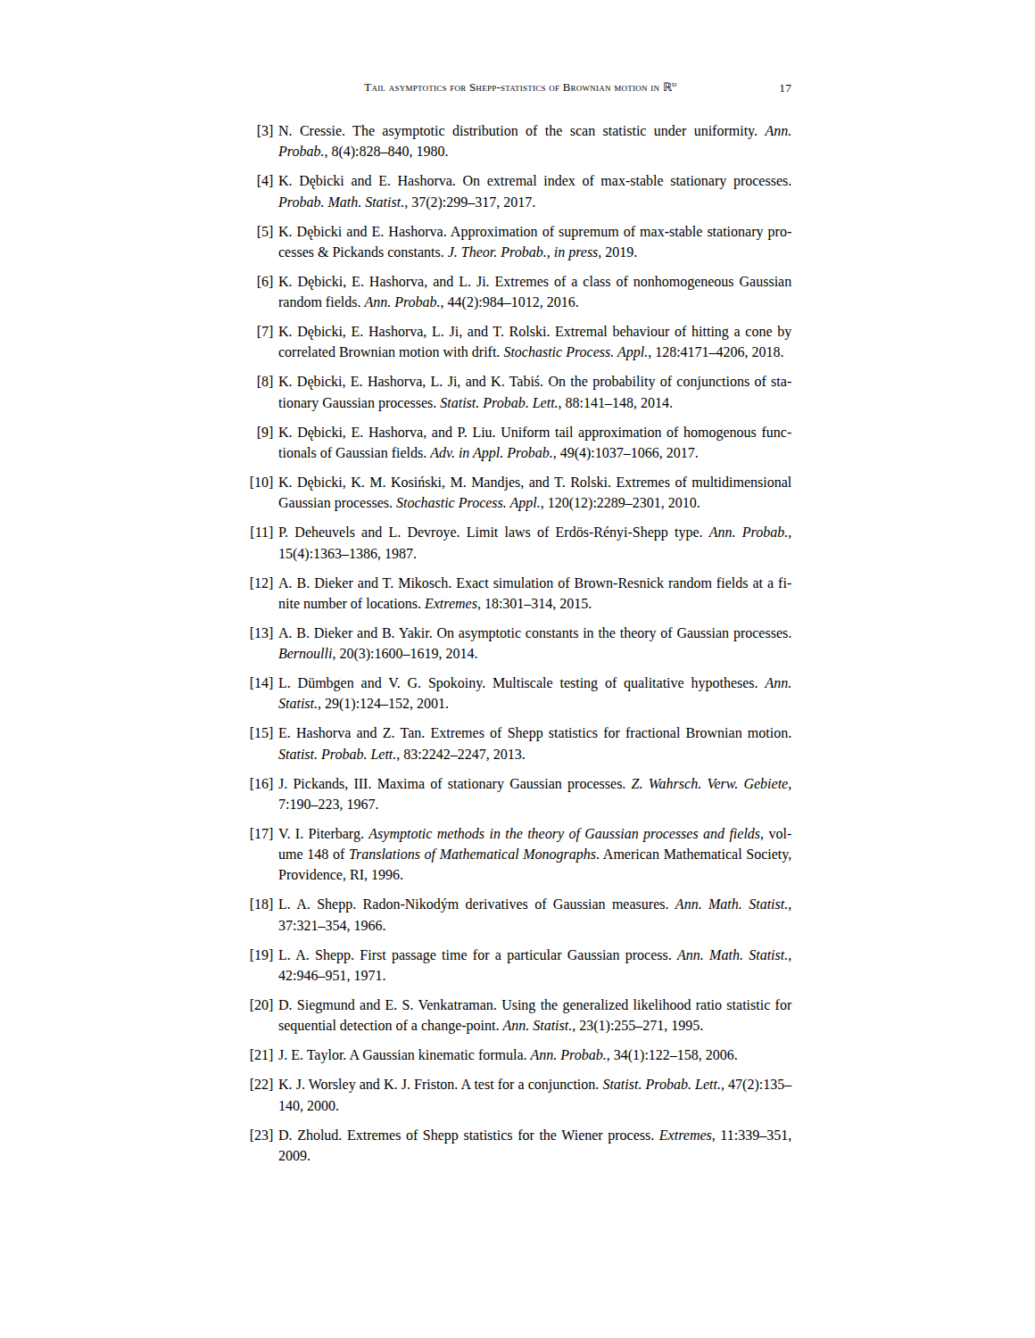Tail asymptotics for Shepp-statistics of Brownian motion in ℝd 17
3 N. Cressie. The asymptotic distribution of the scan statistic under uniformity. Ann. Probab., 8(4):828–840, 1980.
4 K. Dębicki and E. Hashorva. On extremal index of max-stable stationary processes. Probab. Math. Statist., 37(2):299–317, 2017.
5 K. Dębicki and E. Hashorva. Approximation of supremum of max-stable stationary processes & Pickands constants. J. Theor. Probab., in press, 2019.
6 K. Dębicki, E. Hashorva, and L. Ji. Extremes of a class of nonhomogeneous Gaussian random fields. Ann. Probab., 44(2):984–1012, 2016.
7 K. Dębicki, E. Hashorva, L. Ji, and T. Rolski. Extremal behaviour of hitting a cone by correlated Brownian motion with drift. Stochastic Process. Appl., 128:4171–4206, 2018.
8 K. Dębicki, E. Hashorva, L. Ji, and K. Tabiś. On the probability of conjunctions of stationary Gaussian processes. Statist. Probab. Lett., 88:141–148, 2014.
9 K. Dębicki, E. Hashorva, and P. Liu. Uniform tail approximation of homogenous functionals of Gaussian fields. Adv. in Appl. Probab., 49(4):1037–1066, 2017.
10 K. Dębicki, K. M. Kosiński, M. Mandjes, and T. Rolski. Extremes of multidimensional Gaussian processes. Stochastic Process. Appl., 120(12):2289–2301, 2010.
11 P. Deheuvels and L. Devroye. Limit laws of Erdös-Rényi-Shepp type. Ann. Probab., 15(4):1363–1386, 1987.
12 A. B. Dieker and T. Mikosch. Exact simulation of Brown-Resnick random fields at a finite number of locations. Extremes, 18:301–314, 2015.
13 A. B. Dieker and B. Yakir. On asymptotic constants in the theory of Gaussian processes. Bernoulli, 20(3):1600–1619, 2014.
14 L. Dümbgen and V. G. Spokoiny. Multiscale testing of qualitative hypotheses. Ann. Statist., 29(1):124–152, 2001.
15 E. Hashorva and Z. Tan. Extremes of Shepp statistics for fractional Brownian motion. Statist. Probab. Lett., 83:2242–2247, 2013.
16 J. Pickands, III. Maxima of stationary Gaussian processes. Z. Wahrsch. Verw. Gebiete, 7:190–223, 1967.
17 V. I. Piterbarg. Asymptotic methods in the theory of Gaussian processes and fields, volume 148 of Translations of Mathematical Monographs. American Mathematical Society, Providence, RI, 1996.
18 L. A. Shepp. Radon-Nikodým derivatives of Gaussian measures. Ann. Math. Statist., 37:321–354, 1966.
19 L. A. Shepp. First passage time for a particular Gaussian process. Ann. Math. Statist., 42:946–951, 1971.
20 D. Siegmund and E. S. Venkatraman. Using the generalized likelihood ratio statistic for sequential detection of a change-point. Ann. Statist., 23(1):255–271, 1995.
21 J. E. Taylor. A Gaussian kinematic formula. Ann. Probab., 34(1):122–158, 2006.
22 K. J. Worsley and K. J. Friston. A test for a conjunction. Statist. Probab. Lett., 47(2):135–140, 2000.
23 D. Zholud. Extremes of Shepp statistics for the Wiener process. Extremes, 11:339–351, 2009.